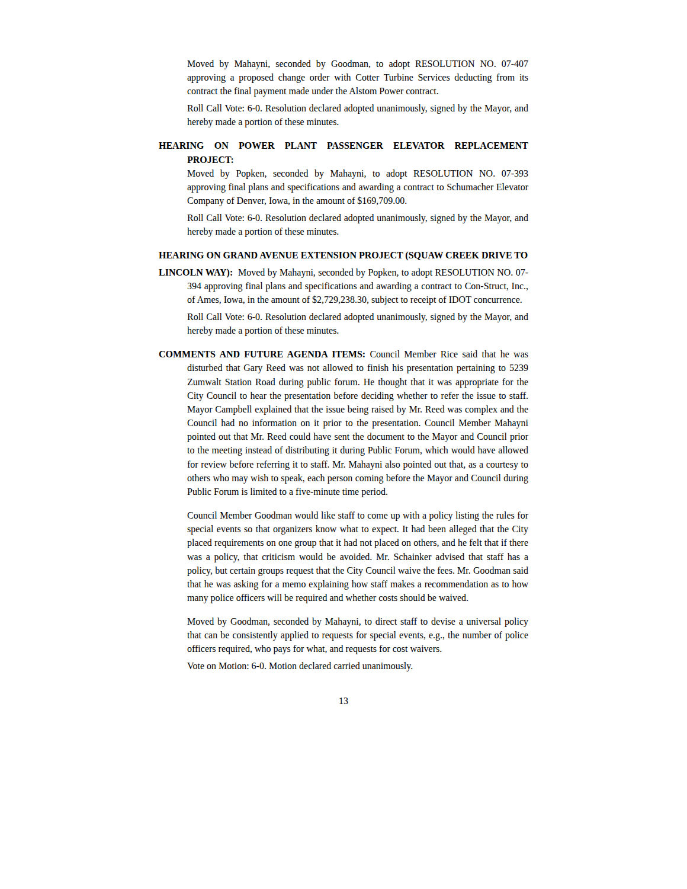Moved by Mahayni, seconded by Goodman, to adopt RESOLUTION NO. 07-407 approving a proposed change order with Cotter Turbine Services deducting from its contract the final payment made under the Alstom Power contract.
Roll Call Vote: 6-0. Resolution declared adopted unanimously, signed by the Mayor, and hereby made a portion of these minutes.
HEARING ON POWER PLANT PASSENGER ELEVATOR REPLACEMENT PROJECT:
Moved by Popken, seconded by Mahayni, to adopt RESOLUTION NO. 07-393 approving final plans and specifications and awarding a contract to Schumacher Elevator Company of Denver, Iowa, in the amount of $169,709.00.
Roll Call Vote: 6-0. Resolution declared adopted unanimously, signed by the Mayor, and hereby made a portion of these minutes.
HEARING ON GRAND AVENUE EXTENSION PROJECT (SQUAW CREEK DRIVE TO
LINCOLN WAY): Moved by Mahayni, seconded by Popken, to adopt RESOLUTION NO. 07-394 approving final plans and specifications and awarding a contract to Con-Struct, Inc., of Ames, Iowa, in the amount of $2,729,238.30, subject to receipt of IDOT concurrence.
Roll Call Vote: 6-0. Resolution declared adopted unanimously, signed by the Mayor, and hereby made a portion of these minutes.
COMMENTS AND FUTURE AGENDA ITEMS: Council Member Rice said that he was disturbed that Gary Reed was not allowed to finish his presentation pertaining to 5239 Zumwalt Station Road during public forum. He thought that it was appropriate for the City Council to hear the presentation before deciding whether to refer the issue to staff. Mayor Campbell explained that the issue being raised by Mr. Reed was complex and the Council had no information on it prior to the presentation. Council Member Mahayni pointed out that Mr. Reed could have sent the document to the Mayor and Council prior to the meeting instead of distributing it during Public Forum, which would have allowed for review before referring it to staff. Mr. Mahayni also pointed out that, as a courtesy to others who may wish to speak, each person coming before the Mayor and Council during Public Forum is limited to a five-minute time period.
Council Member Goodman would like staff to come up with a policy listing the rules for special events so that organizers know what to expect. It had been alleged that the City placed requirements on one group that it had not placed on others, and he felt that if there was a policy, that criticism would be avoided. Mr. Schainker advised that staff has a policy, but certain groups request that the City Council waive the fees. Mr. Goodman said that he was asking for a memo explaining how staff makes a recommendation as to how many police officers will be required and whether costs should be waived.
Moved by Goodman, seconded by Mahayni, to direct staff to devise a universal policy that can be consistently applied to requests for special events, e.g., the number of police officers required, who pays for what, and requests for cost waivers.
Vote on Motion: 6-0. Motion declared carried unanimously.
13